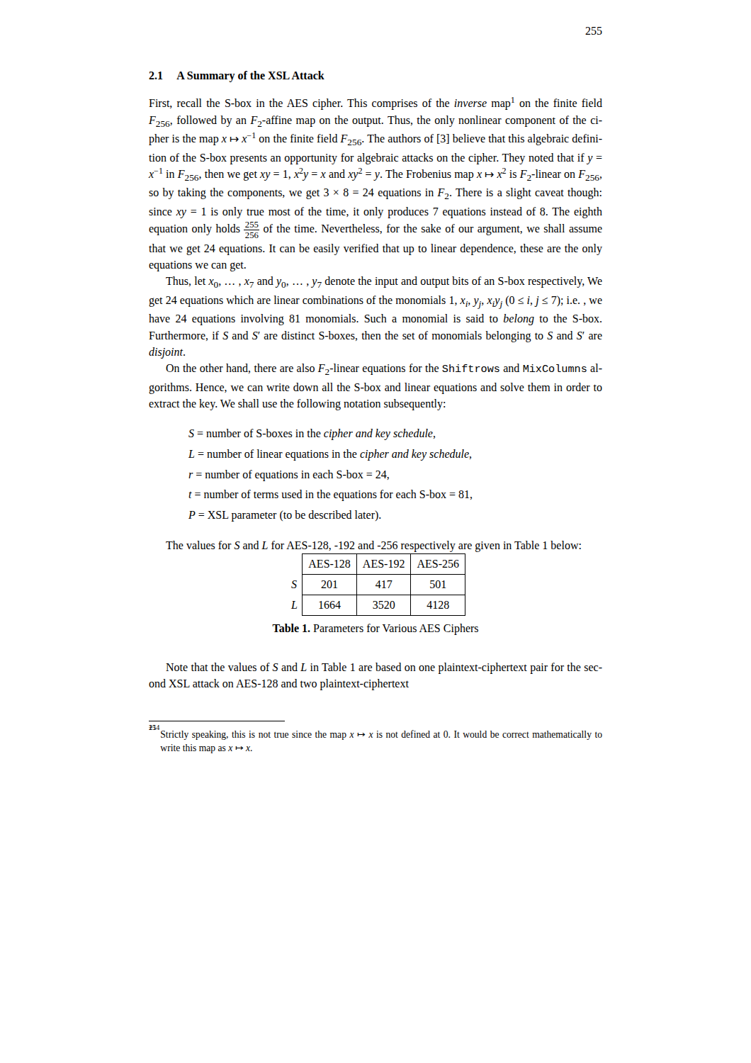255
2.1 A Summary of the XSL Attack
First, recall the S-box in the AES cipher. This comprises of the inverse map1 on the finite field F256, followed by an F2-affine map on the output. Thus, the only nonlinear component of the cipher is the map x ↦ x−1 on the finite field F256. The authors of [3] believe that this algebraic definition of the S-box presents an opportunity for algebraic attacks on the cipher. They noted that if y = x−1 in F256, then we get xy = 1, x2y = x and xy2 = y. The Frobenius map x ↦ x2 is F2-linear on F256, so by taking the components, we get 3 × 8 = 24 equations in F2. There is a slight caveat though: since xy = 1 is only true most of the time, it only produces 7 equations instead of 8. The eighth equation only holds 255256 of the time. Nevertheless, for the sake of our argument, we shall assume that we get 24 equations. It can be easily verified that up to linear dependence, these are the only equations we can get.
Thus, let x0, … , x7 and y0, … , y7 denote the input and output bits of an S-box respectively, We get 24 equations which are linear combinations of the monomials 1, xi, yj, xiyj (0 ≤ i, j ≤ 7); i.e. , we have 24 equations involving 81 monomials. Such a monomial is said to belong to the S-box. Furthermore, if S and S′ are distinct S-boxes, then the set of monomials belonging to S and S′ are disjoint.
On the other hand, there are also F2-linear equations for the Shiftrows and MixColumns algorithms. Hence, we can write down all the S-box and linear equations and solve them in order to extract the key. We shall use the following notation subsequently:
S = number of S-boxes in the cipher and key schedule,
L = number of linear equations in the cipher and key schedule,
r = number of equations in each S-box = 24,
t = number of terms used in the equations for each S-box = 81,
P = XSL parameter (to be described later).
The values for S and L for AES-128, -192 and -256 respectively are given in Table 1 below:
| | AES-128 | AES-192 | AES-256 |
| S | 201 | 417 | 501 |
| L | 1664 | 3520 | 4128 |
Table 1. Parameters for Various AES Ciphers
Note that the values of S and L in Table 1 are based on one plaintext-ciphertext pair for the second XSL attack on AES-128 and two plaintext-ciphertext
1 Strictly speaking, this is not true since the map x ↦ x−1 is not defined at 0. It would be correct mathematically to write this map as x ↦ x254.